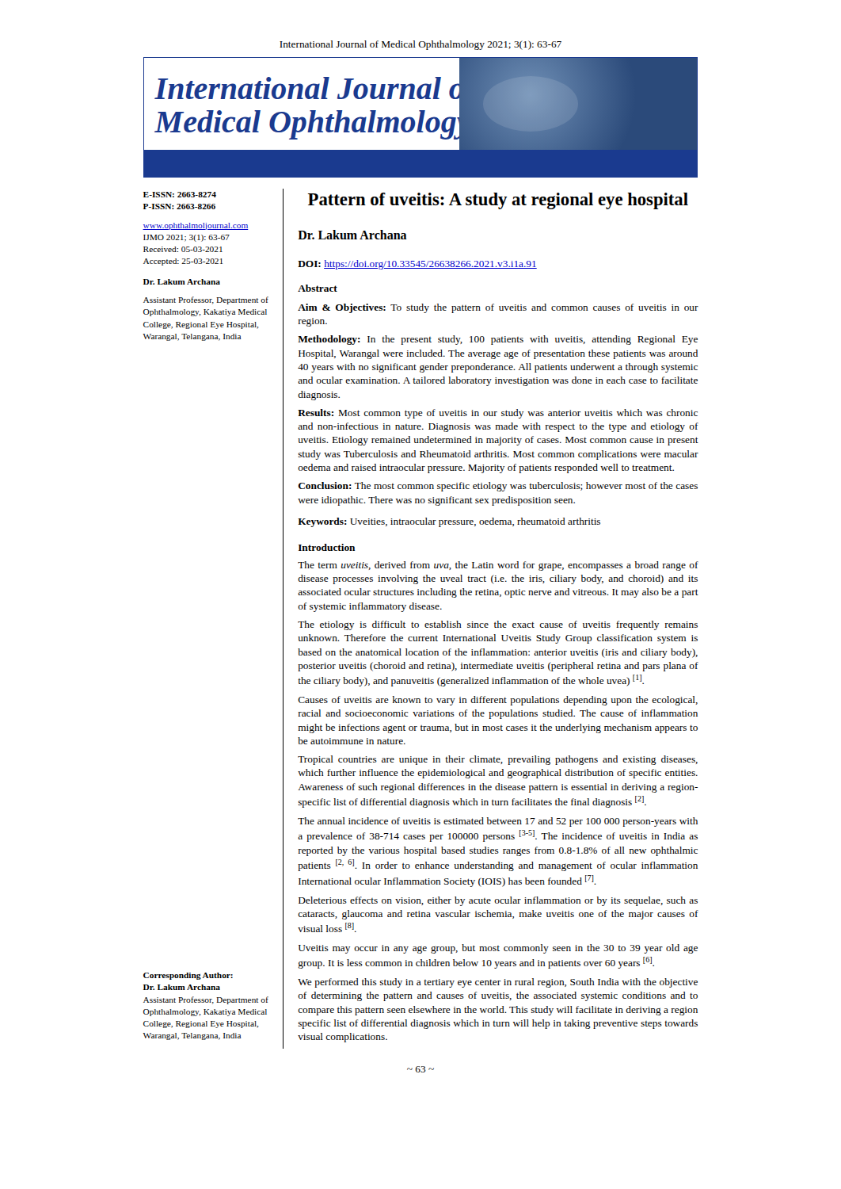International Journal of Medical Ophthalmology 2021; 3(1): 63-67
International Journal of
Medical Ophthalmology
E-ISSN: 2663-8274
P-ISSN: 2663-8266
www.ophthalmoljournal.com
IJMO 2021; 3(1): 63-67
Received: 05-03-2021
Accepted: 25-03-2021
Dr. Lakum Archana
Assistant Professor, Department of Ophthalmology, Kakatiya Medical College, Regional Eye Hospital, Warangal, Telangana, India
Corresponding Author:
Dr. Lakum Archana
Assistant Professor, Department of Ophthalmology, Kakatiya Medical College, Regional Eye Hospital, Warangal, Telangana, India
Pattern of uveitis: A study at regional eye hospital
Dr. Lakum Archana
DOI: https://doi.org/10.33545/26638266.2021.v3.i1a.91
Abstract
Aim & Objectives: To study the pattern of uveitis and common causes of uveitis in our region.
Methodology: In the present study, 100 patients with uveitis, attending Regional Eye Hospital, Warangal were included. The average age of presentation these patients was around 40 years with no significant gender preponderance. All patients underwent a through systemic and ocular examination. A tailored laboratory investigation was done in each case to facilitate diagnosis.
Results: Most common type of uveitis in our study was anterior uveitis which was chronic and non-infectious in nature. Diagnosis was made with respect to the type and etiology of uveitis. Etiology remained undetermined in majority of cases. Most common cause in present study was Tuberculosis and Rheumatoid arthritis. Most common complications were macular oedema and raised intraocular pressure. Majority of patients responded well to treatment.
Conclusion: The most common specific etiology was tuberculosis; however most of the cases were idiopathic. There was no significant sex predisposition seen.
Keywords: Uveities, intraocular pressure, oedema, rheumatoid arthritis
Introduction
The term uveitis, derived from uva, the Latin word for grape, encompasses a broad range of disease processes involving the uveal tract (i.e. the iris, ciliary body, and choroid) and its associated ocular structures including the retina, optic nerve and vitreous. It may also be a part of systemic inflammatory disease.
The etiology is difficult to establish since the exact cause of uveitis frequently remains unknown. Therefore the current International Uveitis Study Group classification system is based on the anatomical location of the inflammation: anterior uveitis (iris and ciliary body), posterior uveitis (choroid and retina), intermediate uveitis (peripheral retina and pars plana of the ciliary body), and panuveitis (generalized inflammation of the whole uvea) [1].
Causes of uveitis are known to vary in different populations depending upon the ecological, racial and socioeconomic variations of the populations studied. The cause of inflammation might be infections agent or trauma, but in most cases it the underlying mechanism appears to be autoimmune in nature.
Tropical countries are unique in their climate, prevailing pathogens and existing diseases, which further influence the epidemiological and geographical distribution of specific entities. Awareness of such regional differences in the disease pattern is essential in deriving a region-specific list of differential diagnosis which in turn facilitates the final diagnosis [2].
The annual incidence of uveitis is estimated between 17 and 52 per 100 000 person-years with a prevalence of 38-714 cases per 100000 persons [3-5]. The incidence of uveitis in India as reported by the various hospital based studies ranges from 0.8-1.8% of all new ophthalmic patients [2, 6]. In order to enhance understanding and management of ocular inflammation International ocular Inflammation Society (IOIS) has been founded [7].
Deleterious effects on vision, either by acute ocular inflammation or by its sequelae, such as cataracts, glaucoma and retina vascular ischemia, make uveitis one of the major causes of visual loss [8].
Uveitis may occur in any age group, but most commonly seen in the 30 to 39 year old age group. It is less common in children below 10 years and in patients over 60 years [6].
We performed this study in a tertiary eye center in rural region, South India with the objective of determining the pattern and causes of uveitis, the associated systemic conditions and to compare this pattern seen elsewhere in the world. This study will facilitate in deriving a region specific list of differential diagnosis which in turn will help in taking preventive steps towards visual complications.
~ 63 ~